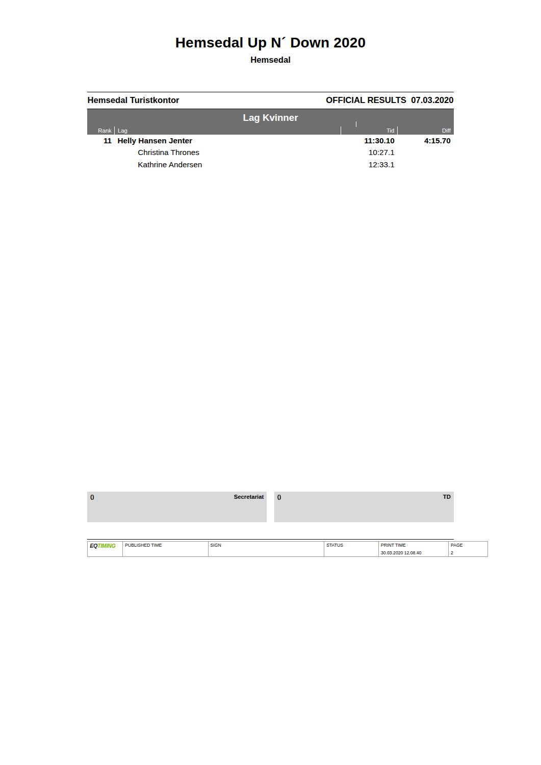Hemsedal Up N´ Down 2020
Hemsedal
Hemsedal Turistkontor
OFFICIAL RESULTS 07.03.2020
Lag Kvinner
| Rank | Lag | Tid | Diff |
| --- | --- | --- | --- |
| 11 | Helly Hansen Jenter | 11:30.10 | 4:15.70 |
| | Christina Thrones | 10:27.1 | |
| | Kathrine Andersen | 12:33.1 | |
() Secretariat
() TD
| EQ TIMING | PUBLISHED TIME | SIGN | STATUS | PRINT TIME 30.03.2020 12.08.40 | PAGE 2 |